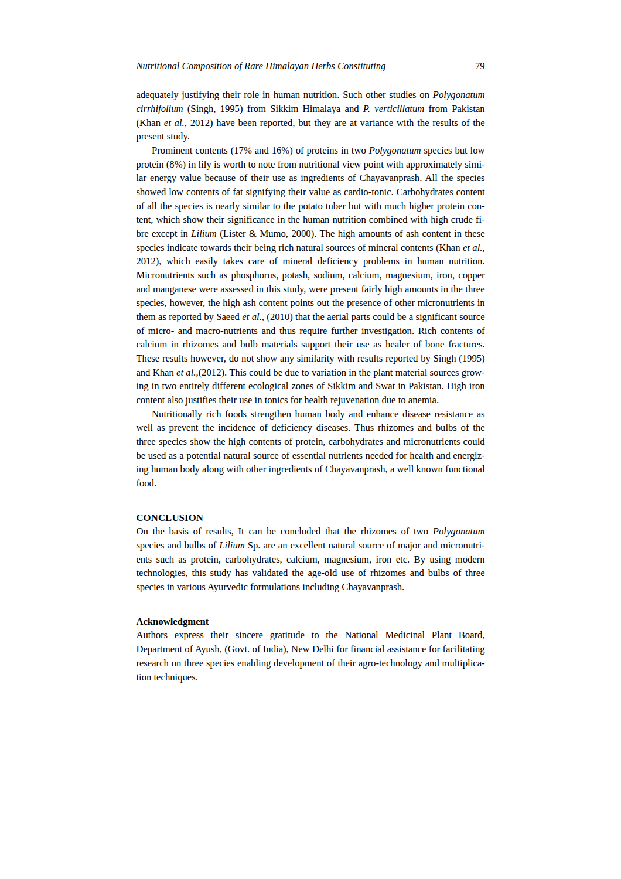Nutritional Composition of Rare Himalayan Herbs Constituting 79
adequately justifying their role in human nutrition. Such other studies on Polygonatum cirrhifolium (Singh, 1995) from Sikkim Himalaya and P. verticillatum from Pakistan (Khan et al., 2012) have been reported, but they are at variance with the results of the present study.
Prominent contents (17% and 16%) of proteins in two Polygonatum species but low protein (8%) in lily is worth to note from nutritional view point with approximately similar energy value because of their use as ingredients of Chayavanprash. All the species showed low contents of fat signifying their value as cardio-tonic. Carbohydrates content of all the species is nearly similar to the potato tuber but with much higher protein content, which show their significance in the human nutrition combined with high crude fibre except in Lilium (Lister & Mumo, 2000). The high amounts of ash content in these species indicate towards their being rich natural sources of mineral contents (Khan et al., 2012), which easily takes care of mineral deficiency problems in human nutrition. Micronutrients such as phosphorus, potash, sodium, calcium, magnesium, iron, copper and manganese were assessed in this study, were present fairly high amounts in the three species, however, the high ash content points out the presence of other micronutrients in them as reported by Saeed et al., (2010) that the aerial parts could be a significant source of micro- and macro-nutrients and thus require further investigation. Rich contents of calcium in rhizomes and bulb materials support their use as healer of bone fractures. These results however, do not show any similarity with results reported by Singh (1995) and Khan et al.,(2012). This could be due to variation in the plant material sources growing in two entirely different ecological zones of Sikkim and Swat in Pakistan. High iron content also justifies their use in tonics for health rejuvenation due to anemia.
Nutritionally rich foods strengthen human body and enhance disease resistance as well as prevent the incidence of deficiency diseases. Thus rhizomes and bulbs of the three species show the high contents of protein, carbohydrates and micronutrients could be used as a potential natural source of essential nutrients needed for health and energizing human body along with other ingredients of Chayavanprash, a well known functional food.
Conclusion
On the basis of results, It can be concluded that the rhizomes of two Polygonatum species and bulbs of Lilium Sp. are an excellent natural source of major and micronutrients such as protein, carbohydrates, calcium, magnesium, iron etc. By using modern technologies, this study has validated the age-old use of rhizomes and bulbs of three species in various Ayurvedic formulations including Chayavanprash.
Acknowledgment
Authors express their sincere gratitude to the National Medicinal Plant Board, Department of Ayush, (Govt. of India), New Delhi for financial assistance for facilitating research on three species enabling development of their agro-technology and multiplication techniques.